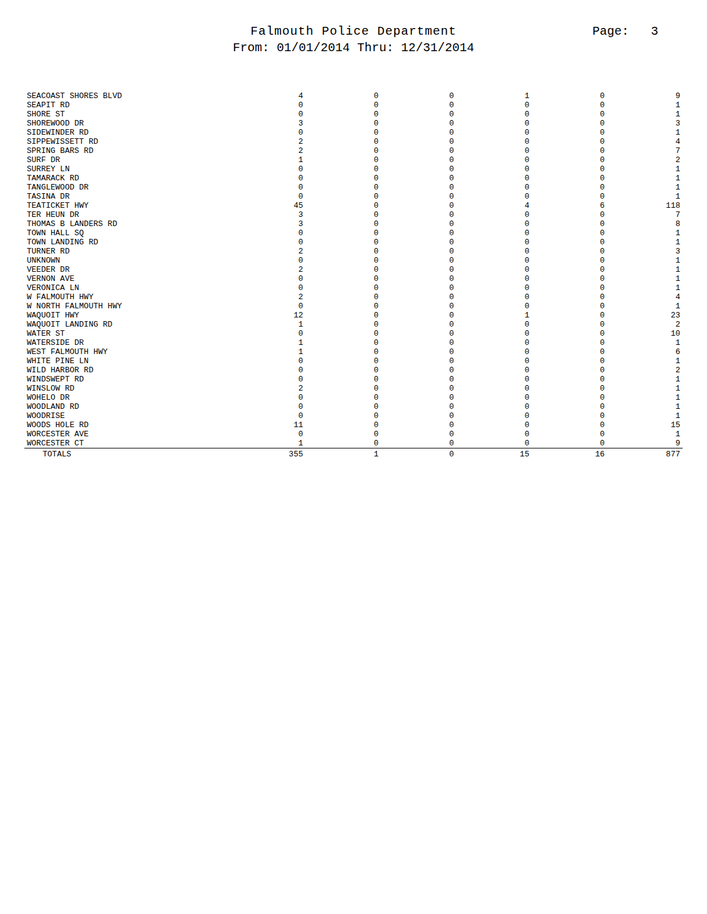Page: 3
Falmouth Police Department
From: 01/01/2014 Thru: 12/31/2014
| SEACOAST SHORES BLVD | 4 | 0 | 0 | 1 | 0 | 9 |
| SEAPIT RD | 0 | 0 | 0 | 0 | 0 | 1 |
| SHORE ST | 0 | 0 | 0 | 0 | 0 | 1 |
| SHOREWOOD DR | 3 | 0 | 0 | 0 | 0 | 3 |
| SIDEWINDER RD | 0 | 0 | 0 | 0 | 0 | 1 |
| SIPPEWISSETT RD | 2 | 0 | 0 | 0 | 0 | 4 |
| SPRING BARS RD | 2 | 0 | 0 | 0 | 0 | 7 |
| SURF DR | 1 | 0 | 0 | 0 | 0 | 2 |
| SURREY LN | 0 | 0 | 0 | 0 | 0 | 1 |
| TAMARACK RD | 0 | 0 | 0 | 0 | 0 | 1 |
| TANGLEWOOD DR | 0 | 0 | 0 | 0 | 0 | 1 |
| TASINA DR | 0 | 0 | 0 | 0 | 0 | 1 |
| TEATICKET HWY | 45 | 0 | 0 | 4 | 6 | 118 |
| TER HEUN DR | 3 | 0 | 0 | 0 | 0 | 7 |
| THOMAS B LANDERS RD | 3 | 0 | 0 | 0 | 0 | 8 |
| TOWN HALL SQ | 0 | 0 | 0 | 0 | 0 | 1 |
| TOWN LANDING RD | 0 | 0 | 0 | 0 | 0 | 1 |
| TURNER RD | 2 | 0 | 0 | 0 | 0 | 3 |
| UNKNOWN | 0 | 0 | 0 | 0 | 0 | 1 |
| VEEDER DR | 2 | 0 | 0 | 0 | 0 | 1 |
| VERNON AVE | 0 | 0 | 0 | 0 | 0 | 1 |
| VERONICA LN | 0 | 0 | 0 | 0 | 0 | 1 |
| W FALMOUTH HWY | 2 | 0 | 0 | 0 | 0 | 4 |
| W NORTH FALMOUTH HWY | 0 | 0 | 0 | 0 | 0 | 1 |
| WAQUOIT HWY | 12 | 0 | 0 | 1 | 0 | 23 |
| WAQUOIT LANDING RD | 1 | 0 | 0 | 0 | 0 | 2 |
| WATER ST | 0 | 0 | 0 | 0 | 0 | 10 |
| WATERSIDE DR | 1 | 0 | 0 | 0 | 0 | 1 |
| WEST FALMOUTH HWY | 1 | 0 | 0 | 0 | 0 | 6 |
| WHITE PINE LN | 0 | 0 | 0 | 0 | 0 | 1 |
| WILD HARBOR RD | 0 | 0 | 0 | 0 | 0 | 2 |
| WINDSWEPT RD | 0 | 0 | 0 | 0 | 0 | 1 |
| WINSLOW RD | 2 | 0 | 0 | 0 | 0 | 1 |
| WOHELO DR | 0 | 0 | 0 | 0 | 0 | 1 |
| WOODLAND RD | 0 | 0 | 0 | 0 | 0 | 1 |
| WOODRISE | 0 | 0 | 0 | 0 | 0 | 1 |
| WOODS HOLE RD | 11 | 0 | 0 | 0 | 0 | 15 |
| WORCESTER AVE | 0 | 0 | 0 | 0 | 0 | 1 |
| WORCESTER CT | 1 | 0 | 0 | 0 | 0 | 9 |
| TOTALS | 355 | 1 | 0 | 15 | 16 | 877 |